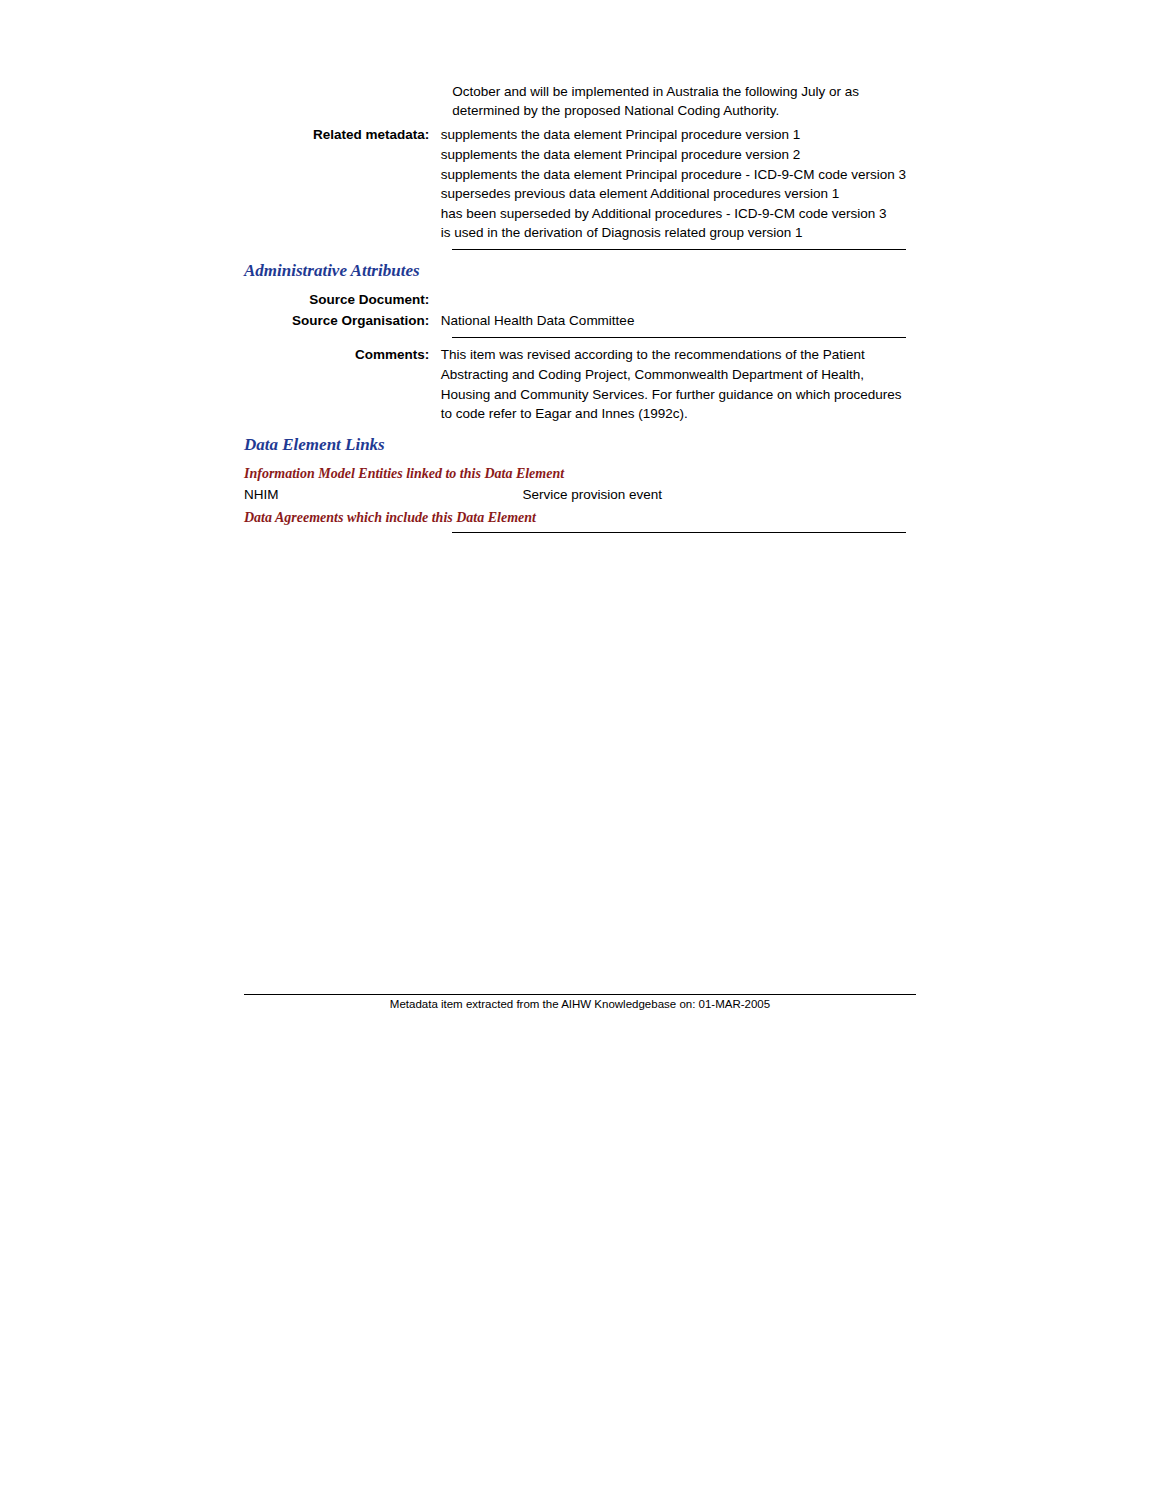October and will be implemented in Australia the following July or as determined by the proposed National Coding Authority.
Related metadata:
supplements the data element Principal procedure version 1
supplements the data element Principal procedure version 2
supplements the data element Principal procedure - ICD-9-CM code version 3
supersedes previous data element Additional procedures version 1
has been superseded by Additional procedures - ICD-9-CM code version 3
is used in the derivation of Diagnosis related group version 1
Administrative Attributes
Source Document:
Source Organisation:
National Health Data Committee
Comments:
This item was revised according to the recommendations of the Patient Abstracting and Coding Project, Commonwealth Department of Health, Housing and Community Services. For further guidance on which procedures to code refer to Eagar and Innes (1992c).
Data Element Links
Information Model Entities linked to this Data Element
NHIM
Service provision event
Data Agreements which include this Data Element
Metadata item extracted from the AIHW Knowledgebase on: 01-MAR-2005